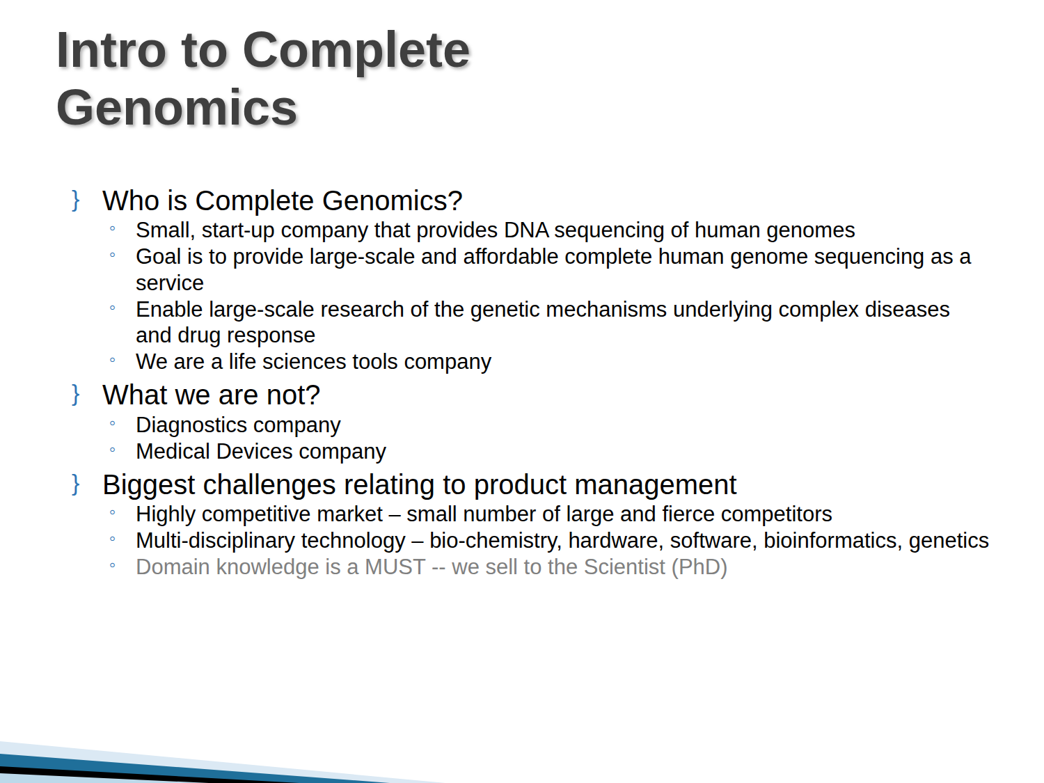Intro to Complete
Genomics
Who is Complete Genomics?
Small, start-up company that provides DNA sequencing of human genomes
Goal is to provide large-scale and affordable complete human genome sequencing as a service
Enable large-scale research of the genetic mechanisms underlying complex diseases and drug response
We are a life sciences tools company
What we are not?
Diagnostics company
Medical Devices company
Biggest challenges relating to product management
Highly competitive market – small number of large and fierce competitors
Multi-disciplinary technology – bio-chemistry, hardware, software, bioinformatics, genetics
Domain knowledge is a MUST -- we sell to the Scientist (PhD)